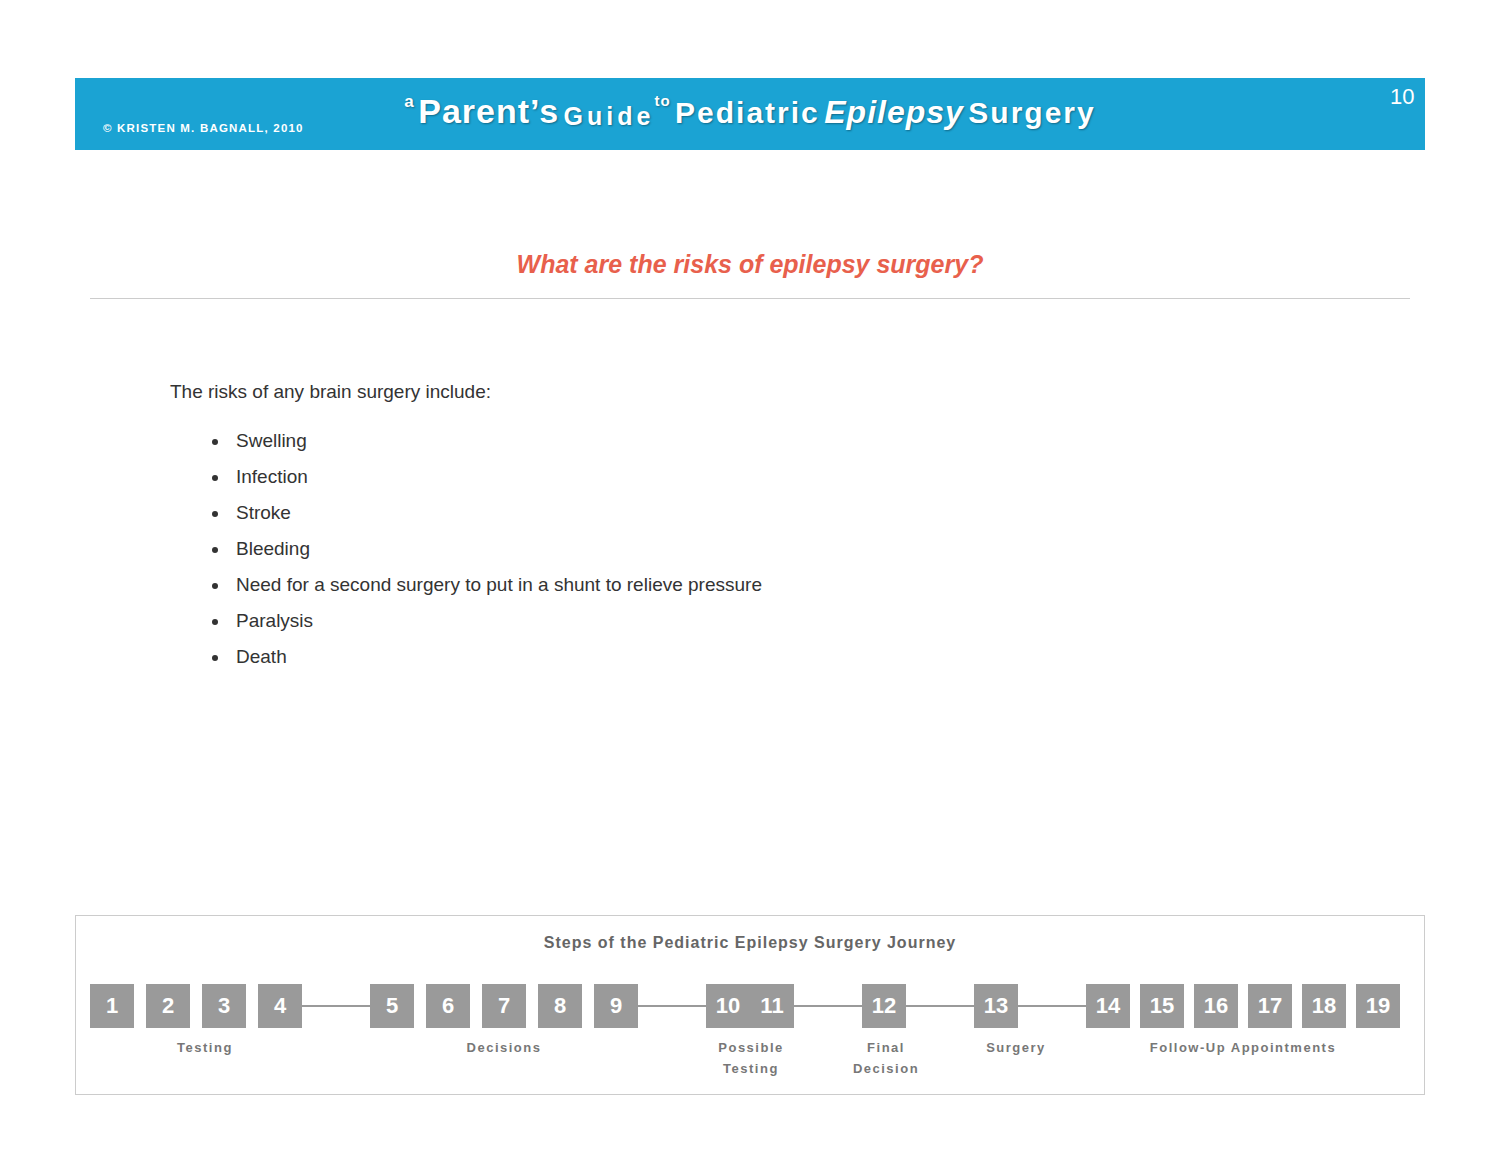© KRISTEN M. BAGNALL, 2010
a Parent’s Guide to Pediatric Epilepsy Surgery
10
What are the risks of epilepsy surgery?
The risks of any brain surgery include:
Swelling
Infection
Stroke
Bleeding
Need for a second surgery to put in a shunt to relieve pressure
Paralysis
Death
Steps of the Pediatric Epilepsy Surgery Journey
1
2
3
4
5
6
7
8
9
10
11
12
13
14
15
16
17
18
19
Testing
Decisions
Possible
Testing
Final
Decision
Surgery
Follow-Up Appointments